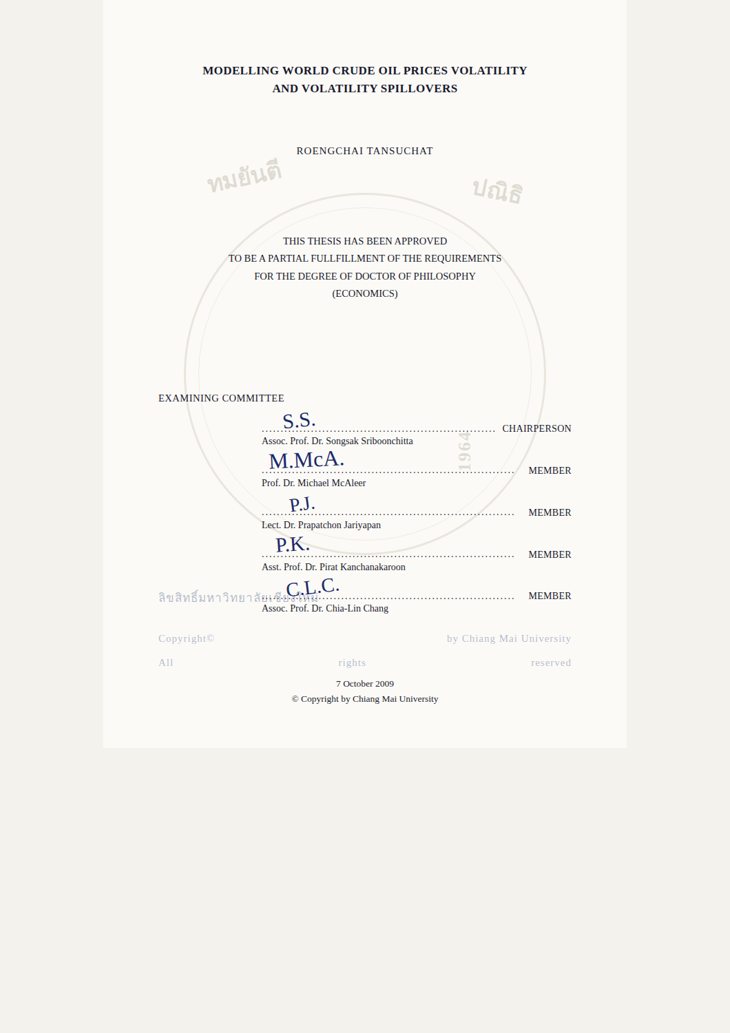ทมยันตี
ปณิธิ
1964
Modelling World Crude Oil Prices Volatility
and Volatility Spillovers
Roengchai Tansuchat
This thesis has been approved
to be a partial fullfillment of the requirements
for the degree of Doctor of Philosophy
(Economics)
Examining Committee
S.S.
................................................................... Chairperson
Assoc. Prof. Dr. Songsak Sriboonchitta
M.McA.
................................................................... Member
Prof. Dr. Michael McAleer
P.J.
................................................................... Member
Lect. Dr. Prapatchon Jariyapan
P.K.
................................................................... Member
Asst. Prof. Dr. Pirat Kanchanakaroon
C.L.C.
................................................................... Member
Assoc. Prof. Dr. Chia-Lin Chang
7 October 2009
© Copyright by Chiang Mai University
ลิขสิทธิ์มหาวิทยาลัยเชียงใหม่
Copyright© by Chiang Mai University
All rights reserved